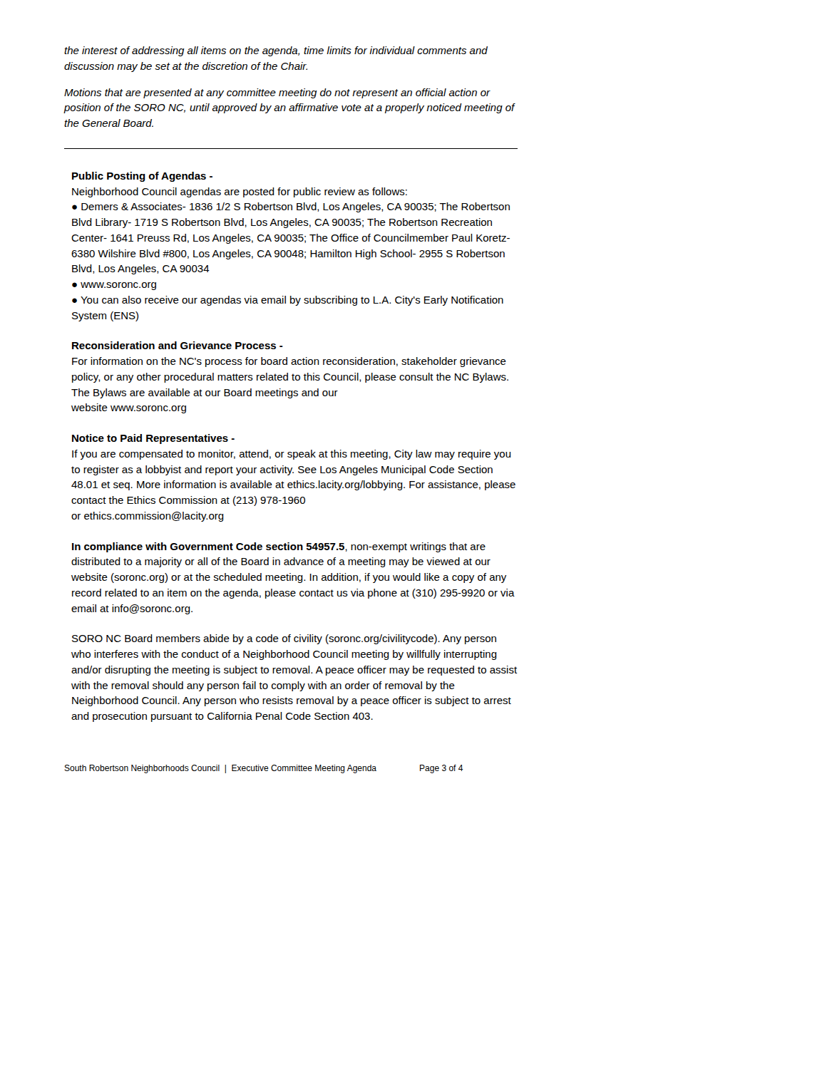the interest of addressing all items on the agenda, time limits for individual comments and discussion may be set at the discretion of the Chair.
Motions that are presented at any committee meeting do not represent an official action or position of the SORO NC, until approved by an affirmative vote at a properly noticed meeting of the General Board.
Public Posting of Agendas -
Neighborhood Council agendas are posted for public review as follows:
● Demers & Associates- 1836 1/2 S Robertson Blvd, Los Angeles, CA 90035; The Robertson Blvd Library- 1719 S Robertson Blvd, Los Angeles, CA 90035; The Robertson Recreation Center- 1641 Preuss Rd, Los Angeles, CA 90035; The Office of Councilmember Paul Koretz- 6380 Wilshire Blvd #800, Los Angeles, CA 90048; Hamilton High School- 2955 S Robertson Blvd, Los Angeles, CA 90034
● www.soronc.org
● You can also receive our agendas via email by subscribing to L.A. City's Early Notification System (ENS)
Reconsideration and Grievance Process -
For information on the NC's process for board action reconsideration, stakeholder grievance policy, or any other procedural matters related to this Council, please consult the NC Bylaws. The Bylaws are available at our Board meetings and our
website www.soronc.org
Notice to Paid Representatives -
If you are compensated to monitor, attend, or speak at this meeting, City law may require you to register as a lobbyist and report your activity. See Los Angeles Municipal Code Section 48.01 et seq. More information is available at ethics.lacity.org/lobbying. For assistance, please contact the Ethics Commission at (213) 978-1960
or ethics.commission@lacity.org
In compliance with Government Code section 54957.5, non-exempt writings that are distributed to a majority or all of the Board in advance of a meeting may be viewed at our website (soronc.org) or at the scheduled meeting. In addition, if you would like a copy of any record related to an item on the agenda, please contact us via phone at (310) 295-9920 or via email at info@soronc.org.
SORO NC Board members abide by a code of civility (soronc.org/civilitycode). Any person who interferes with the conduct of a Neighborhood Council meeting by willfully interrupting and/or disrupting the meeting is subject to removal. A peace officer may be requested to assist with the removal should any person fail to comply with an order of removal by the Neighborhood Council. Any person who resists removal by a peace officer is subject to arrest and prosecution pursuant to California Penal Code Section 403.
South Robertson Neighborhoods Council | Executive Committee Meeting AgendaPage 3 of 4